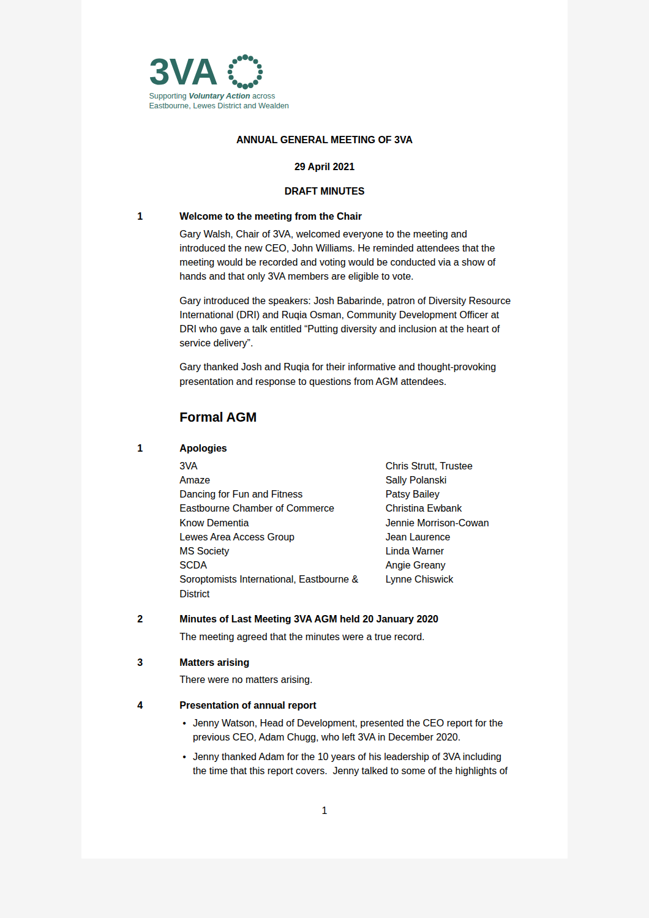3VA
Supporting Voluntary Action across
Eastbourne, Lewes District and Wealden
ANNUAL GENERAL MEETING OF 3VA
29 April 2021
DRAFT MINUTES
1
Welcome to the meeting from the Chair
Gary Walsh, Chair of 3VA, welcomed everyone to the meeting and introduced the new CEO, John Williams. He reminded attendees that the meeting would be recorded and voting would be conducted via a show of hands and that only 3VA members are eligible to vote.
Gary introduced the speakers: Josh Babarinde, patron of Diversity Resource International (DRI) and Ruqia Osman, Community Development Officer at DRI who gave a talk entitled “Putting diversity and inclusion at the heart of service delivery”.
Gary thanked Josh and Ruqia for their informative and thought-provoking presentation and response to questions from AGM attendees.
Formal AGM
1
Apologies
| 3VA | Chris Strutt, Trustee |
| Amaze | Sally Polanski |
| Dancing for Fun and Fitness | Patsy Bailey |
| Eastbourne Chamber of Commerce | Christina Ewbank |
| Know Dementia | Jennie Morrison-Cowan |
| Lewes Area Access Group | Jean Laurence |
| MS Society | Linda Warner |
| SCDA | Angie Greany |
| Soroptomists International, Eastbourne & District | Lynne Chiswick |
2
Minutes of Last Meeting 3VA AGM held 20 January 2020
The meeting agreed that the minutes were a true record.
3
Matters arising
There were no matters arising.
4
Presentation of annual report
Jenny Watson, Head of Development, presented the CEO report for the previous CEO, Adam Chugg, who left 3VA in December 2020.
Jenny thanked Adam for the 10 years of his leadership of 3VA including the time that this report covers. Jenny talked to some of the highlights of
1